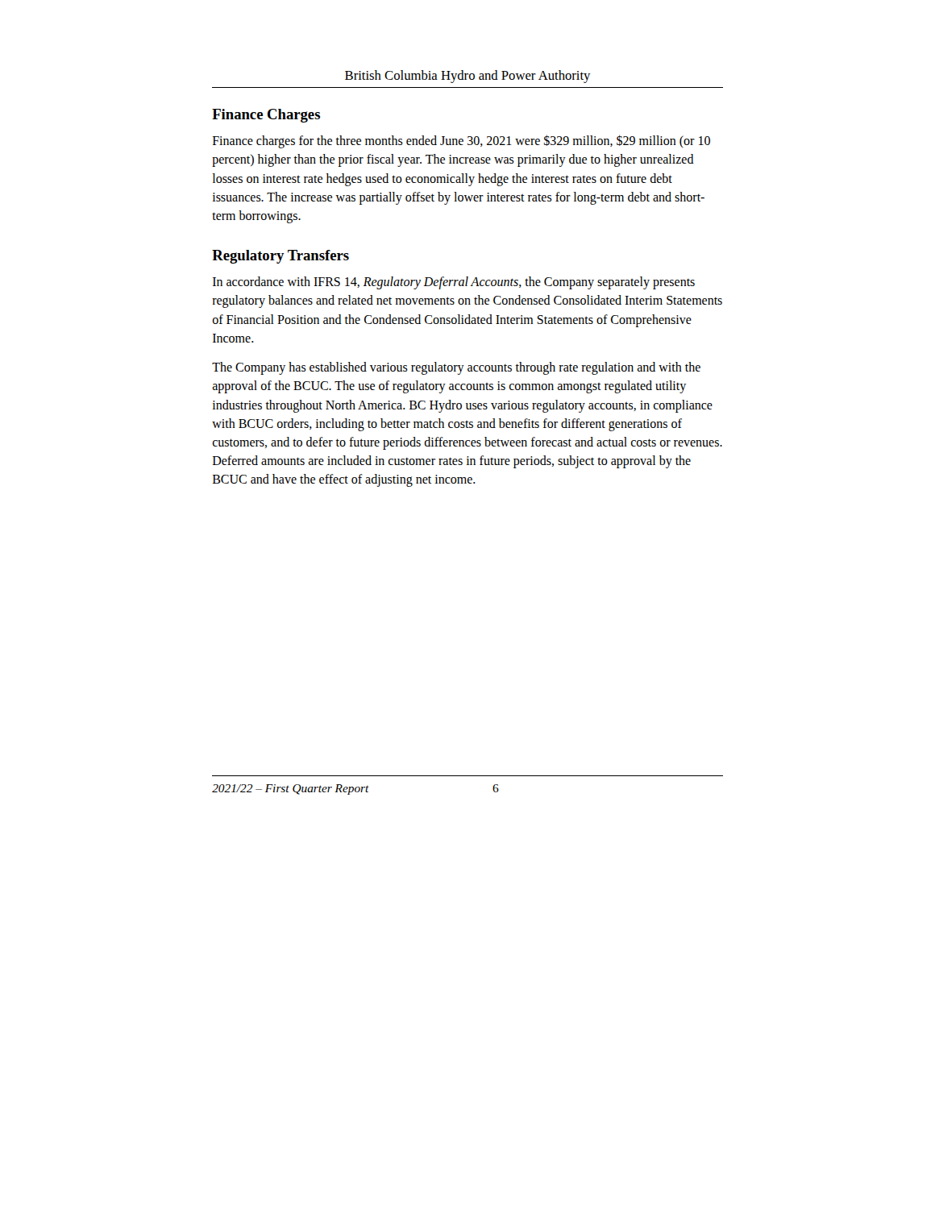British Columbia Hydro and Power Authority
Finance Charges
Finance charges for the three months ended June 30, 2021 were $329 million, $29 million (or 10 percent) higher than the prior fiscal year. The increase was primarily due to higher unrealized losses on interest rate hedges used to economically hedge the interest rates on future debt issuances. The increase was partially offset by lower interest rates for long-term debt and short-term borrowings.
Regulatory Transfers
In accordance with IFRS 14, Regulatory Deferral Accounts, the Company separately presents regulatory balances and related net movements on the Condensed Consolidated Interim Statements of Financial Position and the Condensed Consolidated Interim Statements of Comprehensive Income.
The Company has established various regulatory accounts through rate regulation and with the approval of the BCUC. The use of regulatory accounts is common amongst regulated utility industries throughout North America. BC Hydro uses various regulatory accounts, in compliance with BCUC orders, including to better match costs and benefits for different generations of customers, and to defer to future periods differences between forecast and actual costs or revenues. Deferred amounts are included in customer rates in future periods, subject to approval by the BCUC and have the effect of adjusting net income.
2021/22 – First Quarter Report
6